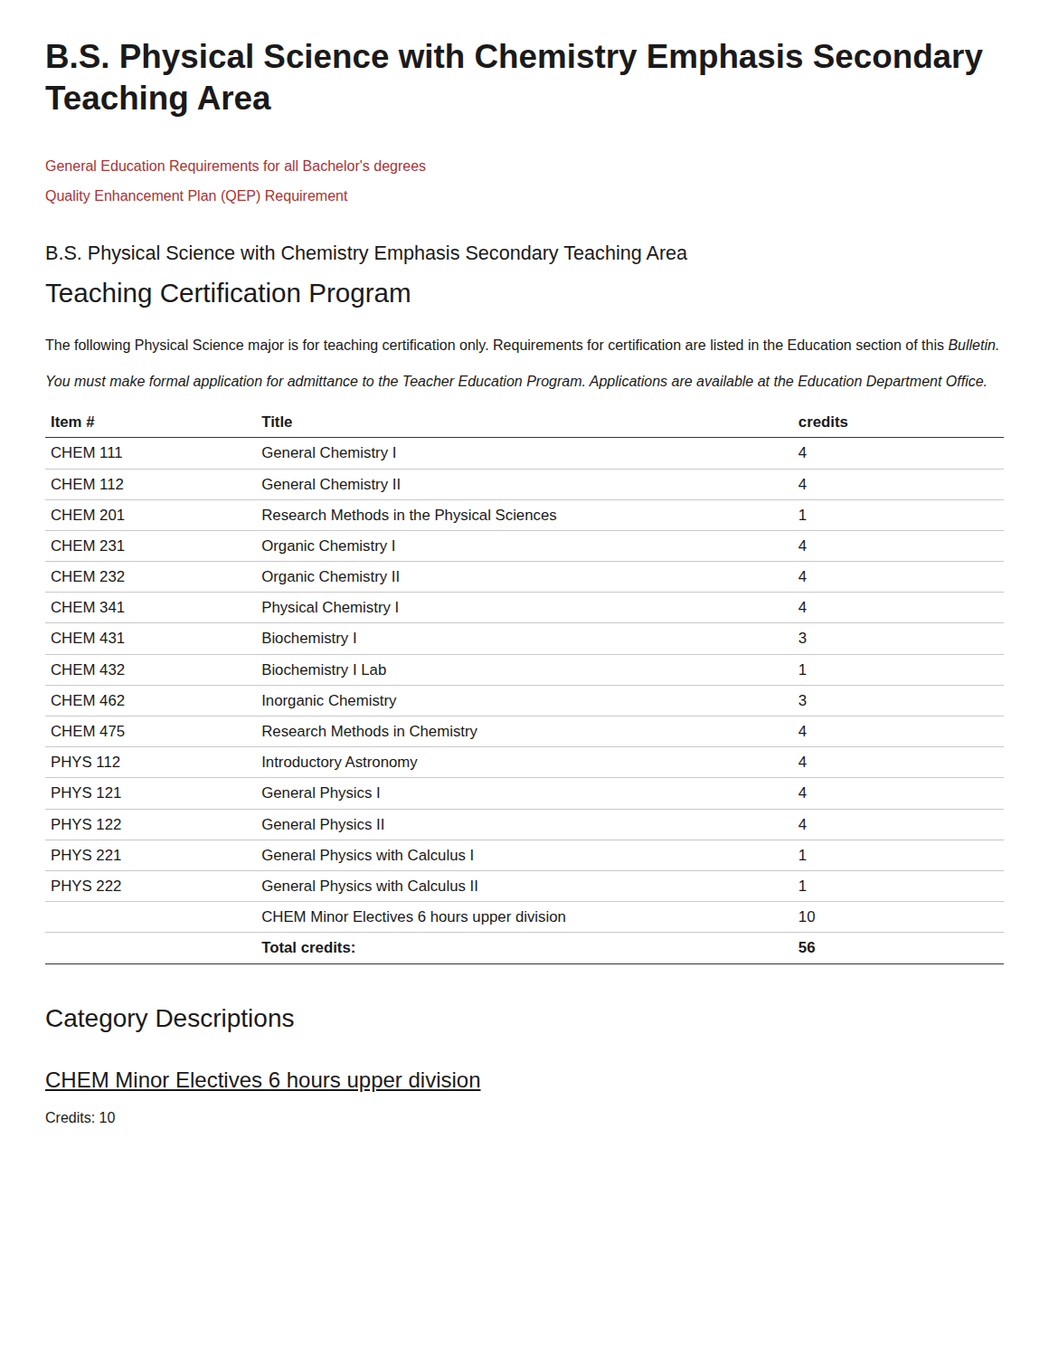B.S. Physical Science with Chemistry Emphasis Secondary Teaching Area
General Education Requirements for all Bachelor's degrees
Quality Enhancement Plan (QEP) Requirement
B.S. Physical Science with Chemistry Emphasis Secondary Teaching Area
Teaching Certification Program
The following Physical Science major is for teaching certification only. Requirements for certification are listed in the Education section of this Bulletin.
You must make formal application for admittance to the Teacher Education Program. Applications are available at the Education Department Office.
| Item # | Title | credits |
| --- | --- | --- |
| CHEM 111 | General Chemistry I | 4 |
| CHEM 112 | General Chemistry II | 4 |
| CHEM 201 | Research Methods in the Physical Sciences | 1 |
| CHEM 231 | Organic Chemistry I | 4 |
| CHEM 232 | Organic Chemistry II | 4 |
| CHEM 341 | Physical Chemistry I | 4 |
| CHEM 431 | Biochemistry I | 3 |
| CHEM 432 | Biochemistry I Lab | 1 |
| CHEM 462 | Inorganic Chemistry | 3 |
| CHEM 475 | Research Methods in Chemistry | 4 |
| PHYS 112 | Introductory Astronomy | 4 |
| PHYS 121 | General Physics I | 4 |
| PHYS 122 | General Physics II | 4 |
| PHYS 221 | General Physics with Calculus I | 1 |
| PHYS 222 | General Physics with Calculus II | 1 |
| | CHEM Minor Electives 6 hours upper division | 10 |
| | Total credits: | 56 |
Category Descriptions
CHEM Minor Electives 6 hours upper division
Credits: 10